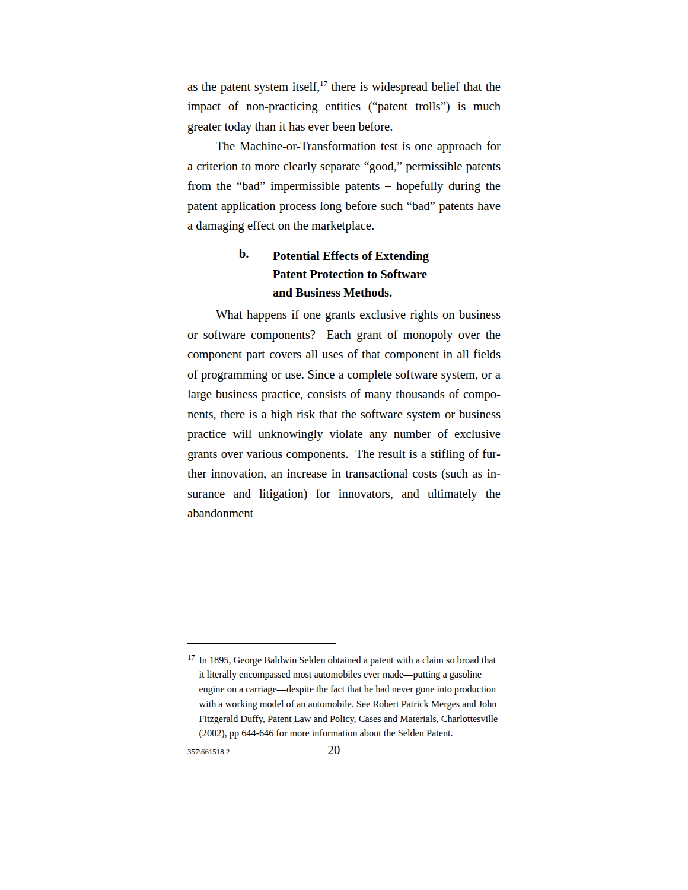as the patent system itself,17 there is widespread belief that the impact of non-practicing entities (“patent trolls”) is much greater today than it has ever been before.
The Machine-or-Transformation test is one approach for a criterion to more clearly separate “good,” permissible patents from the “bad” impermissible patents – hopefully during the patent application process long before such “bad” patents have a damaging effect on the marketplace.
b.
Potential Effects of Extending Patent Protection to Software and Business Methods.
What happens if one grants exclusive rights on business or software components? Each grant of monopoly over the component part covers all uses of that component in all fields of programming or use. Since a complete software system, or a large business practice, consists of many thousands of components, there is a high risk that the software system or business practice will unknowingly violate any number of exclusive grants over various components. The result is a stifling of further innovation, an increase in transactional costs (such as insurance and litigation) for innovators, and ultimately the abandonment
17
In 1895, George Baldwin Selden obtained a patent with a claim so broad that it literally encompassed most automobiles ever made—putting a gasoline engine on a carriage—despite the fact that he had never gone into production with a working model of an automobile. See Robert Patrick Merges and John Fitzgerald Duffy, Patent Law and Policy, Cases and Materials, Charlottesville (2002), pp 644-646 for more information about the Selden Patent.
357\661518.2
20